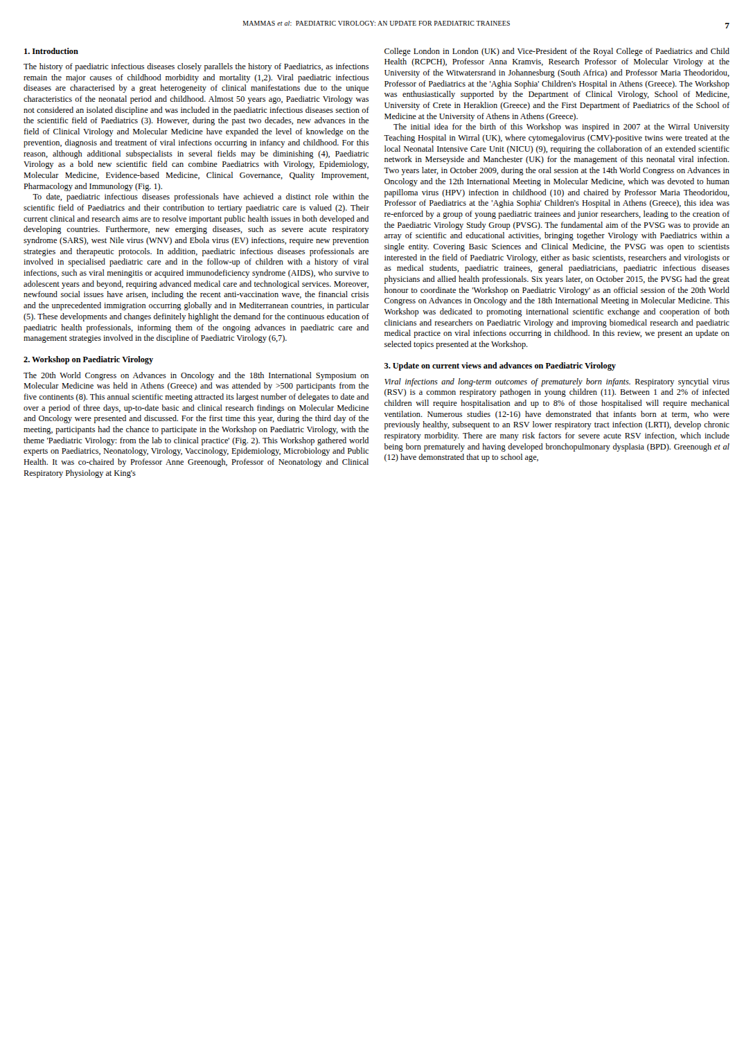MAMMAS et al: PAEDIATRIC VIROLOGY: AN UPDATE FOR PAEDIATRIC TRAINEES 7
1. Introduction
The history of paediatric infectious diseases closely parallels the history of Paediatrics, as infections remain the major causes of childhood morbidity and mortality (1,2). Viral paediatric infectious diseases are characterised by a great heterogeneity of clinical manifestations due to the unique characteristics of the neonatal period and childhood. Almost 50 years ago, Paediatric Virology was not considered an isolated discipline and was included in the paediatric infectious diseases section of the scientific field of Paediatrics (3). However, during the past two decades, new advances in the field of Clinical Virology and Molecular Medicine have expanded the level of knowledge on the prevention, diagnosis and treatment of viral infections occurring in infancy and childhood. For this reason, although additional subspecialists in several fields may be diminishing (4), Paediatric Virology as a bold new scientific field can combine Paediatrics with Virology, Epidemiology, Molecular Medicine, Evidence-based Medicine, Clinical Governance, Quality Improvement, Pharmacology and Immunology (Fig. 1).
To date, paediatric infectious diseases professionals have achieved a distinct role within the scientific field of Paediatrics and their contribution to tertiary paediatric care is valued (2). Their current clinical and research aims are to resolve important public health issues in both developed and developing countries. Furthermore, new emerging diseases, such as severe acute respiratory syndrome (SARS), west Nile virus (WNV) and Ebola virus (EV) infections, require new prevention strategies and therapeutic protocols. In addition, paediatric infectious diseases professionals are involved in specialised paediatric care and in the follow-up of children with a history of viral infections, such as viral meningitis or acquired immunodeficiency syndrome (AIDS), who survive to adolescent years and beyond, requiring advanced medical care and technological services. Moreover, newfound social issues have arisen, including the recent anti-vaccination wave, the financial crisis and the unprecedented immigration occurring globally and in Mediterranean countries, in particular (5). These developments and changes definitely highlight the demand for the continuous education of paediatric health professionals, informing them of the ongoing advances in paediatric care and management strategies involved in the discipline of Paediatric Virology (6,7).
2. Workshop on Paediatric Virology
The 20th World Congress on Advances in Oncology and the 18th International Symposium on Molecular Medicine was held in Athens (Greece) and was attended by >500 participants from the five continents (8). This annual scientific meeting attracted its largest number of delegates to date and over a period of three days, up-to-date basic and clinical research findings on Molecular Medicine and Oncology were presented and discussed. For the first time this year, during the third day of the meeting, participants had the chance to participate in the Workshop on Paediatric Virology, with the theme 'Paediatric Virology: from the lab to clinical practice' (Fig. 2). This Workshop gathered world experts on Paediatrics, Neonatology, Virology, Vaccinology, Epidemiology, Microbiology and Public Health. It was co-chaired by Professor Anne Greenough, Professor of Neonatology and Clinical Respiratory Physiology at King's
College London in London (UK) and Vice-President of the Royal College of Paediatrics and Child Health (RCPCH), Professor Anna Kramvis, Research Professor of Molecular Virology at the University of the Witwatersrand in Johannesburg (South Africa) and Professor Maria Theodoridou, Professor of Paediatrics at the 'Aghia Sophia' Children's Hospital in Athens (Greece). The Workshop was enthusiastically supported by the Department of Clinical Virology, School of Medicine, University of Crete in Heraklion (Greece) and the First Department of Paediatrics of the School of Medicine at the University of Athens in Athens (Greece).
The initial idea for the birth of this Workshop was inspired in 2007 at the Wirral University Teaching Hospital in Wirral (UK), where cytomegalovirus (CMV)-positive twins were treated at the local Neonatal Intensive Care Unit (NICU) (9), requiring the collaboration of an extended scientific network in Merseyside and Manchester (UK) for the management of this neonatal viral infection. Two years later, in October 2009, during the oral session at the 14th World Congress on Advances in Oncology and the 12th International Meeting in Molecular Medicine, which was devoted to human papilloma virus (HPV) infection in childhood (10) and chaired by Professor Maria Theodoridou, Professor of Paediatrics at the 'Aghia Sophia' Children's Hospital in Athens (Greece), this idea was re-enforced by a group of young paediatric trainees and junior researchers, leading to the creation of the Paediatric Virology Study Group (PVSG). The fundamental aim of the PVSG was to provide an array of scientific and educational activities, bringing together Virology with Paediatrics within a single entity. Covering Basic Sciences and Clinical Medicine, the PVSG was open to scientists interested in the field of Paediatric Virology, either as basic scientists, researchers and virologists or as medical students, paediatric trainees, general paediatricians, paediatric infectious diseases physicians and allied health professionals. Six years later, on October 2015, the PVSG had the great honour to coordinate the 'Workshop on Paediatric Virology' as an official session of the 20th World Congress on Advances in Oncology and the 18th International Meeting in Molecular Medicine. This Workshop was dedicated to promoting international scientific exchange and cooperation of both clinicians and researchers on Paediatric Virology and improving biomedical research and paediatric medical practice on viral infections occurring in childhood. In this review, we present an update on selected topics presented at the Workshop.
3. Update on current views and advances on Paediatric Virology
Viral infections and long-term outcomes of prematurely born infants. Respiratory syncytial virus (RSV) is a common respiratory pathogen in young children (11). Between 1 and 2% of infected children will require hospitalisation and up to 8% of those hospitalised will require mechanical ventilation. Numerous studies (12-16) have demonstrated that infants born at term, who were previously healthy, subsequent to an RSV lower respiratory tract infection (LRTI), develop chronic respiratory morbidity. There are many risk factors for severe acute RSV infection, which include being born prematurely and having developed bronchopulmonary dysplasia (BPD). Greenough et al (12) have demonstrated that up to school age,